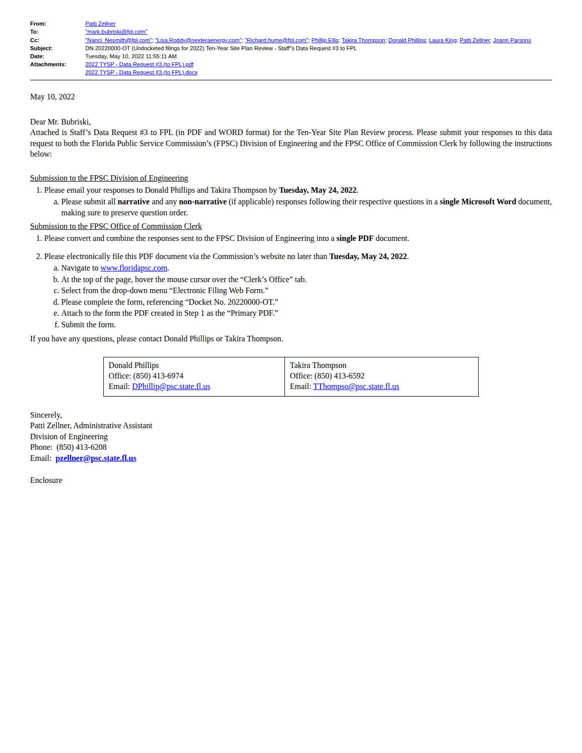| From: | Patti Zellner |
| To: | "mark.bubriski@fpl.com" |
| Cc: | "Nanci_Nesmith@fpl.com" ; "Lisa.Roddy@nexteraenergy.com" ; "Richard.hume@fpl.com" ; Phillip Ellis ; Takira Thompson ; Donald Phillips ; Laura King ; Patti Zellner ; Joann Parsons |
| Subject: | DN 20220000-OT (Undocketed filings for 2022) Ten-Year Site Plan Review - Staff"s Data Request #3 to FPL |
| Date: | Tuesday, May 10, 2022 11:55:11 AM |
| Attachments: | 2022 TYSP - Data Request #3.(to FPL).pdf 2022 TYSP - Data Request #3.(to FPL).docx |
May 10, 2022
Dear Mr. Bubriski,
Attached is Staff’s Data Request #3 to FPL (in PDF and WORD format) for the Ten-Year Site Plan Review process. Please submit your responses to this data request to both the Florida Public Service Commission’s (FPSC) Division of Engineering and the FPSC Office of Commission Clerk by following the instructions below:
Submission to the FPSC Division of Engineering
Please email your responses to Donald Phillips and Takira Thompson by Tuesday, May 24, 2022.
Please submit all narrative and any non-narrative (if applicable) responses following their respective questions in a single Microsoft Word document, making sure to preserve question order.
Submission to the FPSC Office of Commission Clerk
Please convert and combine the responses sent to the FPSC Division of Engineering into a single PDF document.
Please electronically file this PDF document via the Commission’s website no later than Tuesday, May 24, 2022.
Navigate to www.floridapsc.com.
At the top of the page, hover the mouse cursor over the “Clerk’s Office” tab.
Select from the drop-down menu “Electronic Filing Web Form.”
Please complete the form, referencing “Docket No. 20220000-OT.”
Attach to the form the PDF created in Step 1 as the “Primary PDF.”
Submit the form.
If you have any questions, please contact Donald Phillips or Takira Thompson.
| Donald Phillips Office: (850) 413-6974 Email: DPhillip@psc.state.fl.us | Takira Thompson Office: (850) 413-6592 Email: TThompso@psc.state.fl.us |
Sincerely,
Patti Zellner, Administrative Assistant
Division of Engineering
Phone: (850) 413-6208
Email: pzellner@psc.state.fl.us
Enclosure